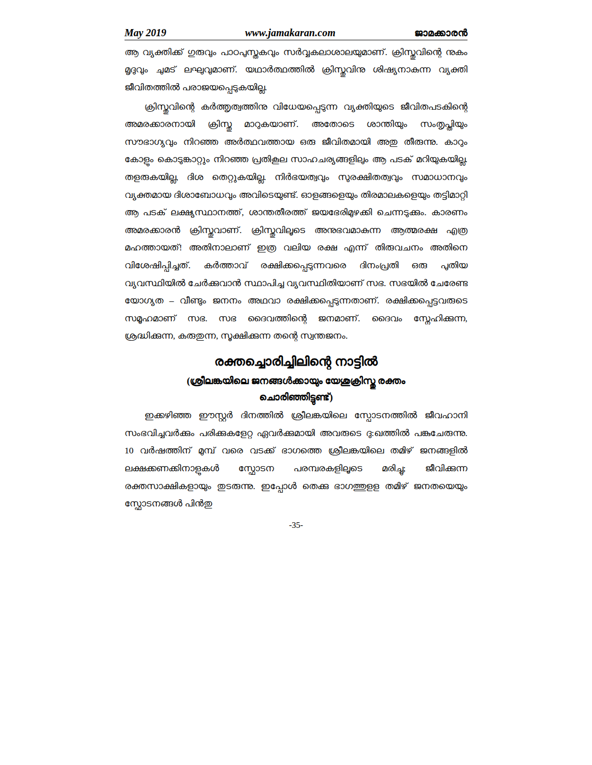May 2019 www.jamakaran.com ജാമക്കാരൻ
ആ വ്യക്തിക്ക് ഗുരുവും പാഠപുസ്തകവും സർവ്വകലാശാലയുമാണ്. ക്രിസ്തുവിന്റെ നുകം മൃദുവും ചുമട് ലഘുവുമാണ്. യഥാർത്ഥത്തിൽ ക്രിസ്തുവിനു ശിഷ്യനാകുന്ന വ്യക്തി ജീവിതത്തിൽ പരാജയപ്പെടുകയില്ല.
ക്രിസ്തുവിന്റെ കർത്തൃത്വത്തിനു വിധേയപ്പെടുന്ന വ്യക്തിയുടെ ജീവിതപടകിന്റെ അമരക്കാരനായി ക്രിസ്തു മാറുകയാണ്. അതോടെ ശാന്തിയും സംതൃപ്തിയും സൗഭാഗ്യവും നിറഞ്ഞ അർത്ഥവത്തായ ഒരു ജീവിതമായി അതു തീരുന്നു. കാറും കോളും കൊടുങ്കാറ്റും നിറഞ്ഞ പ്രതികൂല സാഹചര്യങ്ങളിലും ആ പടക് മറിയുകയില്ല. തളരുകയില്ല, ദിശ തെറ്റുകയില്ല. നിർഭയത്വവും സുരക്ഷിതത്വവും സമാധാനവും വ്യക്തമായ ദിശാബോധവും അവിടെയുണ്ട്. ഓളങ്ങളെയും തിരമാലകളെയും തട്ടിമാറ്റി ആ പടക് ലക്ഷ്യസ്ഥാനത്ത്, ശാന്തതീരത്ത് ജയഭേരിമുഴക്കി ചെന്നടുക്കും. കാരണം അമരക്കാരൻ ക്രിസ്തുവാണ്. ക്രിസ്തുവിലൂടെ അനുഭവമാകുന്ന ആത്മരക്ഷ എത്ര മഹത്തായത്! അതിനാലാണ് ഇത്ര വലിയ രക്ഷ എന്ന് തിരുവചനം അതിനെ വിശേഷിപ്പിച്ചത്. കർത്താവ് രക്ഷിക്കപ്പെടുന്നവരെ ദിനംപ്രതി ഒരു പുതിയ വ്യവസ്ഥിയിൽ ചേർക്കുവാൻ സ്ഥാപിച്ച വ്യവസ്ഥിതിയാണ് സഭ. സഭയിൽ ചേരേണ്ട യോഗ്യത – വീണ്ടും ജനനം അഥവാ രക്ഷിക്കപ്പെടുന്നതാണ്. രക്ഷിക്കപ്പെട്ടവരുടെ സമൂഹമാണ് സഭ. സഭ ദൈവത്തിന്റെ ജനമാണ്. ദൈവം സ്നേഹിക്കുന്ന, ശ്രദ്ധിക്കുന്ന, കരുതുന്ന, സൂക്ഷിക്കുന്ന തന്റെ സ്വന്തജനം.
രക്തച്ചൊരിച്ചിലിന്റെ നാട്ടിൽ
(ശ്രീലങ്കയിലെ ജനങ്ങൾക്കായും യേശുക്രിസ്തു രക്തം
ചൊരിഞ്ഞിട്ടുണ്ട്)
ഇക്കഴിഞ്ഞ ഈസ്റ്റർ ദിനത്തിൽ ശ്രീലങ്കയിലെ സ്പോടനത്തിൽ ജീവഹാനി സംഭവിച്ചവർക്കും പരിക്കുകളേറ്റ ഏവർക്കുമായി അവരുടെ ദു:ഖത്തിൽ പങ്കുചേരുന്നു. 10 വർഷത്തിന് മുമ്പ് വരെ വടക്ക് ഭാഗത്തെ ശ്രീലങ്കയിലെ തമിഴ് ജനങ്ങളിൽ ലക്ഷക്കണക്കിനാളുകൾ സ്ഫോടന പരമ്പരകളിലൂടെ മരിച്ചു; ജീവിക്കുന്ന രക്തസാക്ഷികളായും തുടരുന്നു. ഇപ്പോൾ തെക്കു ഭാഗത്തുളള തമിഴ് ജനതയെയും സ്ഫോടനങ്ങൾ പിൻതു
-35-